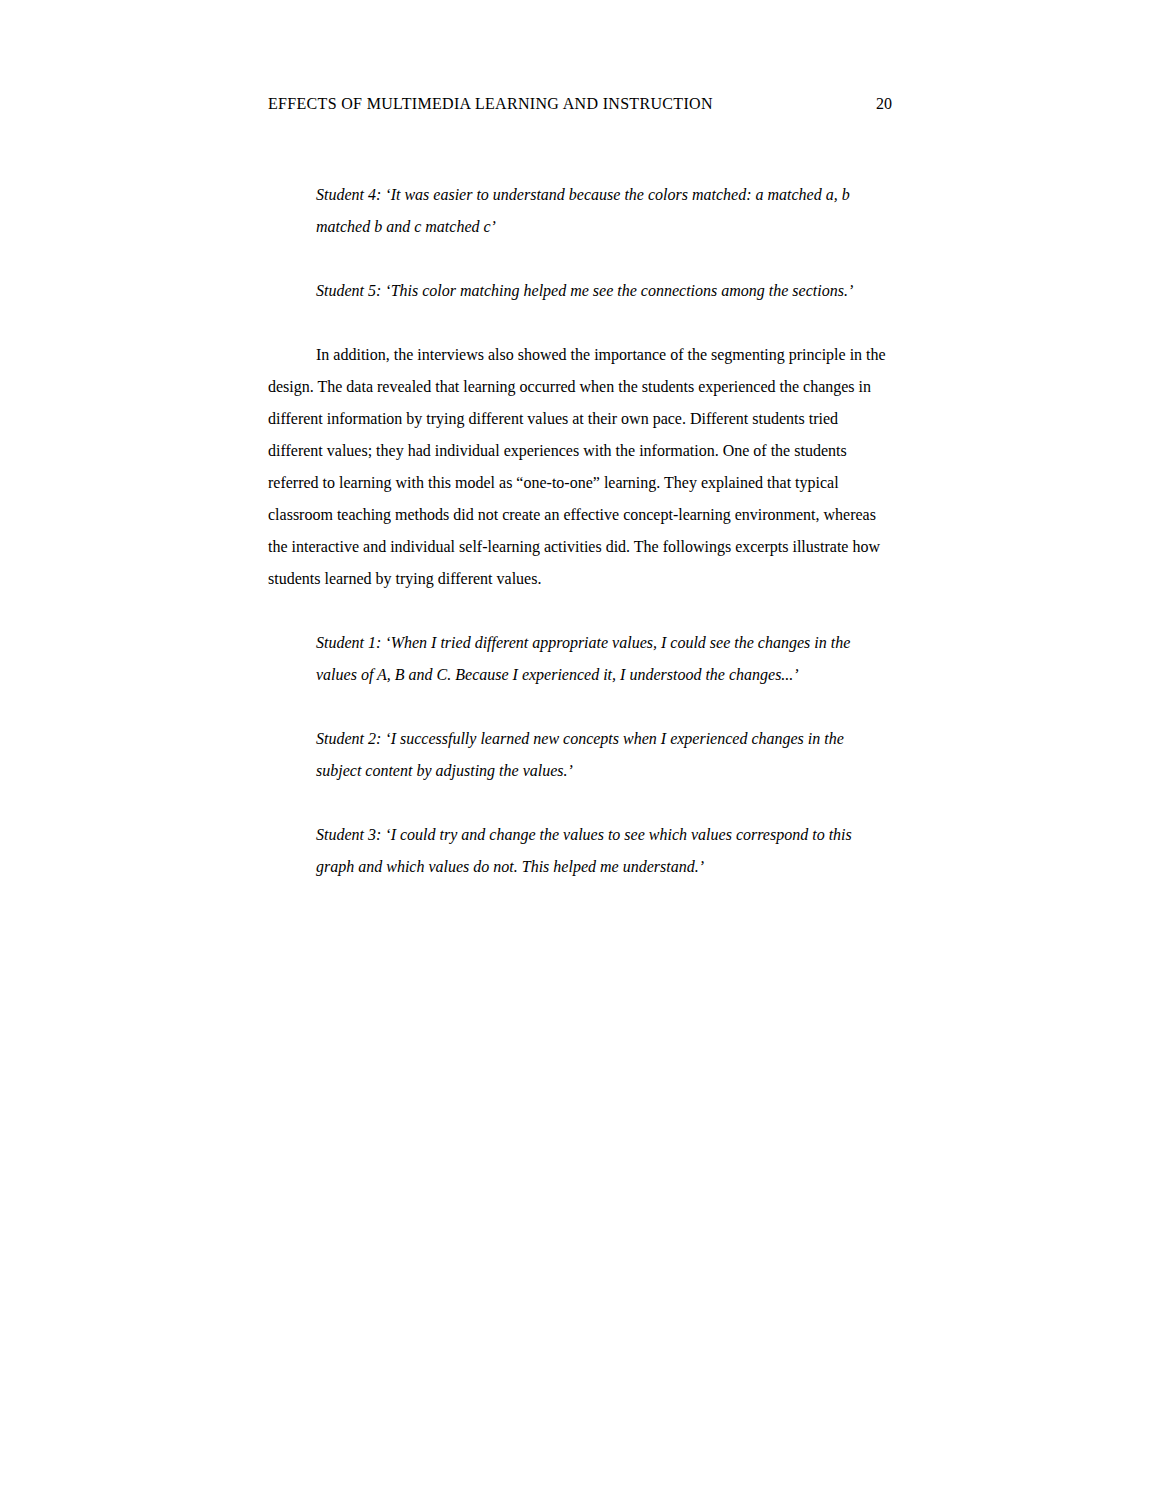Effects of Multimedia Learning and Instruction 20
Student 4: ‘It was easier to understand because the colors matched: a matched a, b matched b and c matched c’
Student 5: ‘This color matching helped me see the connections among the sections.’
In addition, the interviews also showed the importance of the segmenting principle in the design. The data revealed that learning occurred when the students experienced the changes in different information by trying different values at their own pace. Different students tried different values; they had individual experiences with the information. One of the students referred to learning with this model as “one-to-one” learning. They explained that typical classroom teaching methods did not create an effective concept-learning environment, whereas the interactive and individual self-learning activities did. The followings excerpts illustrate how students learned by trying different values.
Student 1: ‘When I tried different appropriate values, I could see the changes in the values of A, B and C. Because I experienced it, I understood the changes...’
Student 2: ‘I successfully learned new concepts when I experienced changes in the subject content by adjusting the values.’
Student 3: ‘I could try and change the values to see which values correspond to this graph and which values do not. This helped me understand.’